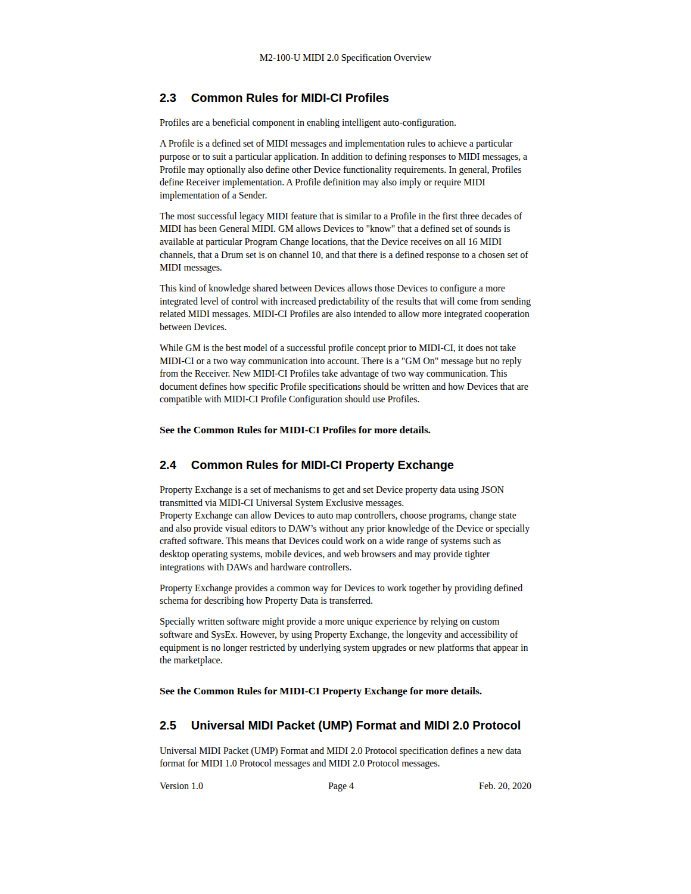M2-100-U MIDI 2.0 Specification Overview
2.3 Common Rules for MIDI-CI Profiles
Profiles are a beneficial component in enabling intelligent auto-configuration.
A Profile is a defined set of MIDI messages and implementation rules to achieve a particular purpose or to suit a particular application. In addition to defining responses to MIDI messages, a Profile may optionally also define other Device functionality requirements. In general, Profiles define Receiver implementation. A Profile definition may also imply or require MIDI implementation of a Sender.
The most successful legacy MIDI feature that is similar to a Profile in the first three decades of MIDI has been General MIDI. GM allows Devices to "know" that a defined set of sounds is available at particular Program Change locations, that the Device receives on all 16 MIDI channels, that a Drum set is on channel 10, and that there is a defined response to a chosen set of MIDI messages.
This kind of knowledge shared between Devices allows those Devices to configure a more integrated level of control with increased predictability of the results that will come from sending related MIDI messages. MIDI-CI Profiles are also intended to allow more integrated cooperation between Devices.
While GM is the best model of a successful profile concept prior to MIDI-CI, it does not take MIDI-CI or a two way communication into account. There is a "GM On" message but no reply from the Receiver. New MIDI-CI Profiles take advantage of two way communication. This document defines how specific Profile specifications should be written and how Devices that are compatible with MIDI-CI Profile Configuration should use Profiles.
See the Common Rules for MIDI-CI Profiles for more details.
2.4 Common Rules for MIDI-CI Property Exchange
Property Exchange is a set of mechanisms to get and set Device property data using JSON transmitted via MIDI-CI Universal System Exclusive messages.
Property Exchange can allow Devices to auto map controllers, choose programs, change state and also provide visual editors to DAW’s without any prior knowledge of the Device or specially crafted software. This means that Devices could work on a wide range of systems such as desktop operating systems, mobile devices, and web browsers and may provide tighter integrations with DAWs and hardware controllers.
Property Exchange provides a common way for Devices to work together by providing defined schema for describing how Property Data is transferred.
Specially written software might provide a more unique experience by relying on custom software and SysEx. However, by using Property Exchange, the longevity and accessibility of equipment is no longer restricted by underlying system upgrades or new platforms that appear in the marketplace.
See the Common Rules for MIDI-CI Property Exchange for more details.
2.5 Universal MIDI Packet (UMP) Format and MIDI 2.0 Protocol
Universal MIDI Packet (UMP) Format and MIDI 2.0 Protocol specification defines a new data format for MIDI 1.0 Protocol messages and MIDI 2.0 Protocol messages.
Version 1.0
Page 4
Feb. 20, 2020